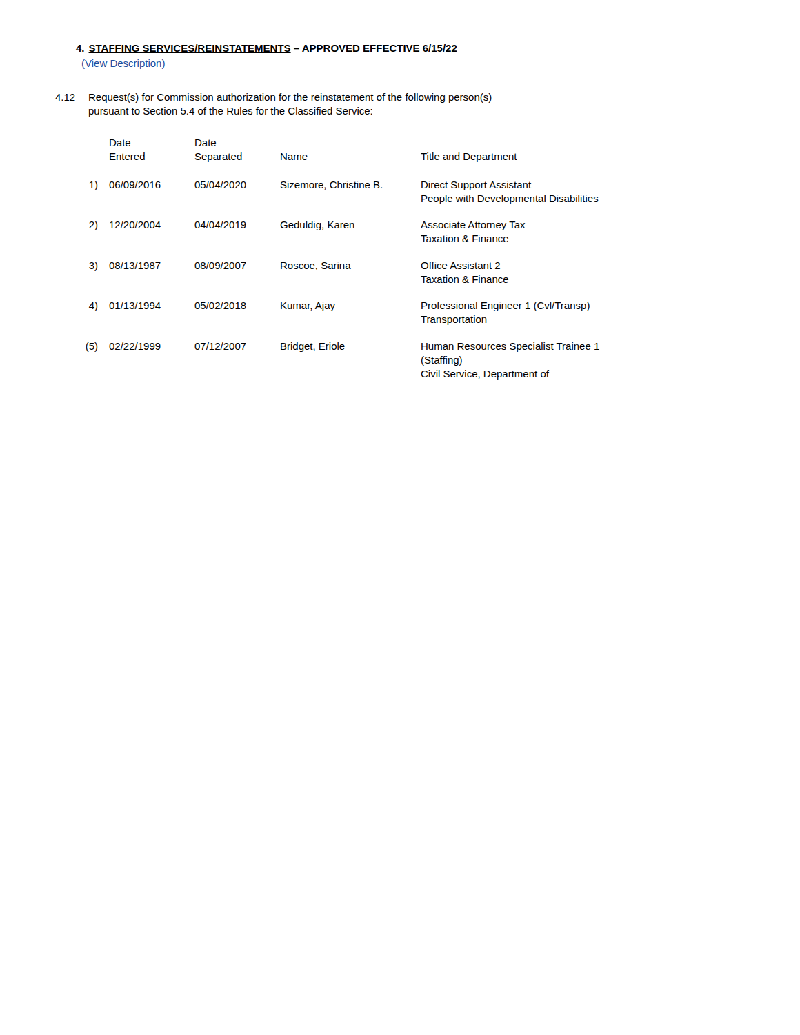4. STAFFING SERVICES/REINSTATEMENTS – APPROVED EFFECTIVE 6/15/22
(View Description)
4.12
Request(s) for Commission authorization for the reinstatement of the following person(s)
pursuant to Section 5.4 of the Rules for the Classified Service:
| | Date Entered | Date Separated | Name | Title and Department |
| --- | --- | --- | --- | --- |
| 1) | 06/09/2016 | 05/04/2020 | Sizemore, Christine B. | Direct Support Assistant People with Developmental Disabilities |
| 2) | 12/20/2004 | 04/04/2019 | Geduldig, Karen | Associate Attorney Tax Taxation & Finance |
| 3) | 08/13/1987 | 08/09/2007 | Roscoe, Sarina | Office Assistant 2 Taxation & Finance |
| 4) | 01/13/1994 | 05/02/2018 | Kumar, Ajay | Professional Engineer 1 (Cvl/Transp) Transportation |
| (5) | 02/22/1999 | 07/12/2007 | Bridget, Eriole | Human Resources Specialist Trainee 1 (Staffing) Civil Service, Department of |